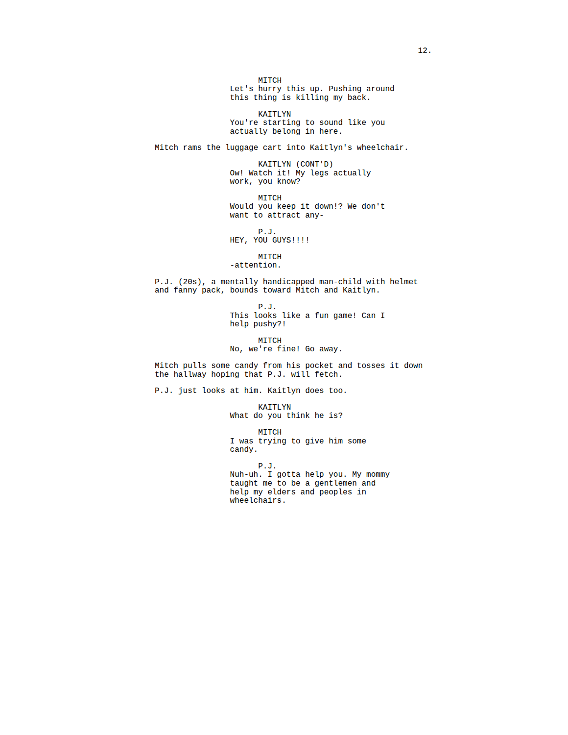12.
MITCH
Let's hurry this up. Pushing around this thing is killing my back.
KAITLYN
You're starting to sound like you actually belong in here.
Mitch rams the luggage cart into Kaitlyn's wheelchair.
KAITLYN (CONT'D)
Ow! Watch it! My legs actually work, you know?
MITCH
Would you keep it down!? We don't want to attract any-
P.J.
HEY, YOU GUYS!!!!
MITCH
-attention.
P.J. (20s), a mentally handicapped man-child with helmet and fanny pack, bounds toward Mitch and Kaitlyn.
P.J.
This looks like a fun game! Can I help pushy?!
MITCH
No, we're fine! Go away.
Mitch pulls some candy from his pocket and tosses it down the hallway hoping that P.J. will fetch.
P.J. just looks at him. Kaitlyn does too.
KAITLYN
What do you think he is?
MITCH
I was trying to give him some candy.
P.J.
Nuh-uh. I gotta help you. My mommy taught me to be a gentlemen and help my elders and peoples in wheelchairs.